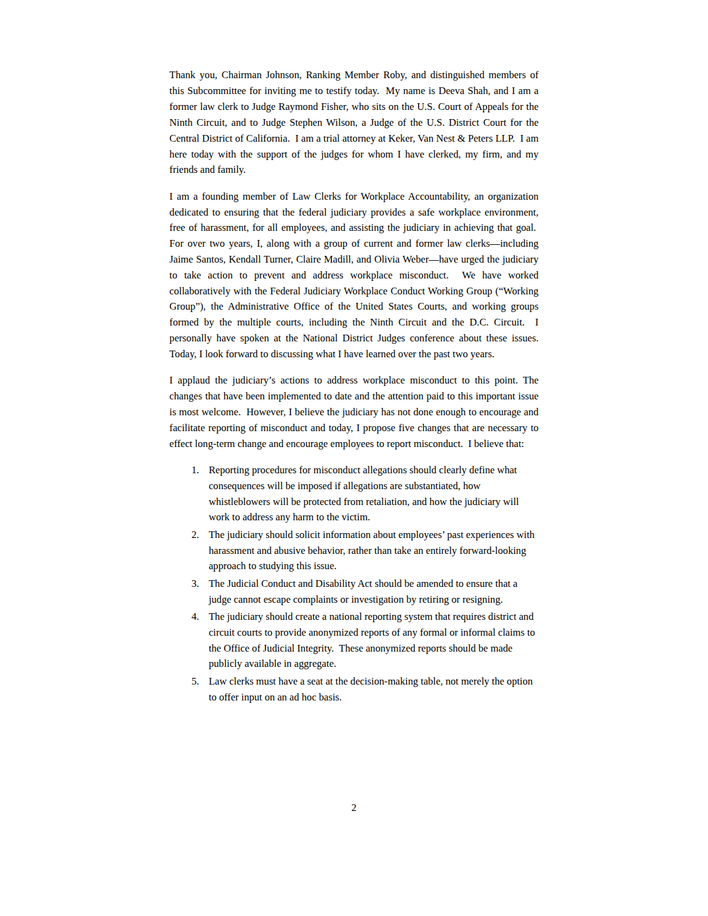Thank you, Chairman Johnson, Ranking Member Roby, and distinguished members of this Subcommittee for inviting me to testify today. My name is Deeva Shah, and I am a former law clerk to Judge Raymond Fisher, who sits on the U.S. Court of Appeals for the Ninth Circuit, and to Judge Stephen Wilson, a Judge of the U.S. District Court for the Central District of California. I am a trial attorney at Keker, Van Nest & Peters LLP. I am here today with the support of the judges for whom I have clerked, my firm, and my friends and family.
I am a founding member of Law Clerks for Workplace Accountability, an organization dedicated to ensuring that the federal judiciary provides a safe workplace environment, free of harassment, for all employees, and assisting the judiciary in achieving that goal. For over two years, I, along with a group of current and former law clerks—including Jaime Santos, Kendall Turner, Claire Madill, and Olivia Weber—have urged the judiciary to take action to prevent and address workplace misconduct. We have worked collaboratively with the Federal Judiciary Workplace Conduct Working Group (“Working Group”), the Administrative Office of the United States Courts, and working groups formed by the multiple courts, including the Ninth Circuit and the D.C. Circuit. I personally have spoken at the National District Judges conference about these issues. Today, I look forward to discussing what I have learned over the past two years.
I applaud the judiciary’s actions to address workplace misconduct to this point. The changes that have been implemented to date and the attention paid to this important issue is most welcome. However, I believe the judiciary has not done enough to encourage and facilitate reporting of misconduct and today, I propose five changes that are necessary to effect long-term change and encourage employees to report misconduct. I believe that:
Reporting procedures for misconduct allegations should clearly define what consequences will be imposed if allegations are substantiated, how whistleblowers will be protected from retaliation, and how the judiciary will work to address any harm to the victim.
The judiciary should solicit information about employees’ past experiences with harassment and abusive behavior, rather than take an entirely forward-looking approach to studying this issue.
The Judicial Conduct and Disability Act should be amended to ensure that a judge cannot escape complaints or investigation by retiring or resigning.
The judiciary should create a national reporting system that requires district and circuit courts to provide anonymized reports of any formal or informal claims to the Office of Judicial Integrity. These anonymized reports should be made publicly available in aggregate.
Law clerks must have a seat at the decision-making table, not merely the option to offer input on an ad hoc basis.
2